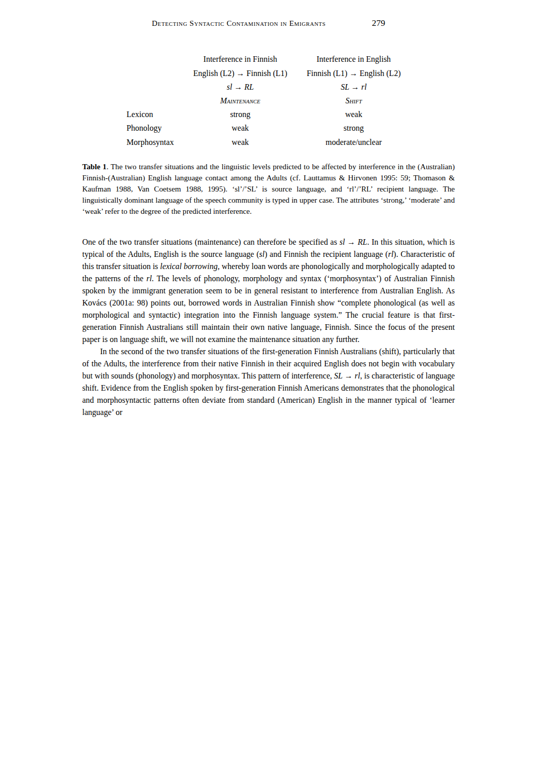Detecting Syntactic Contamination in Emigrants 279
| | Interference in Finnish | Interference in English |
| --- | --- | --- |
| | English (L2) → Finnish (L1) | Finnish (L1) → English (L2) |
| | sl → RL | SL → rl |
| | Maintenance | Shift |
| Lexicon | strong | weak |
| Phonology | weak | strong |
| Morphosyntax | weak | moderate/unclear |
Table 1. The two transfer situations and the linguistic levels predicted to be affected by interference in the (Australian) Finnish-(Australian) English language contact among the Adults (cf. Lauttamus & Hirvonen 1995: 59; Thomason & Kaufman 1988, Van Coetsem 1988, 1995). ‘sl’/’SL’ is source language, and ‘rl’/’RL’ recipient language. The linguistically dominant language of the speech community is typed in upper case. The attributes ‘strong,’ ‘moderate’ and ‘weak’ refer to the degree of the predicted interference.
One of the two transfer situations (maintenance) can therefore be specified as sl → RL. In this situation, which is typical of the Adults, English is the source language (sl) and Finnish the recipient language (rl). Characteristic of this transfer situation is lexical borrowing, whereby loan words are phonologically and morphologically adapted to the patterns of the rl. The levels of phonology, morphology and syntax (‘morphosyntax’) of Australian Finnish spoken by the immigrant generation seem to be in general resistant to interference from Australian English. As Kovács (2001a: 98) points out, borrowed words in Australian Finnish show “complete phonological (as well as morphological and syntactic) integration into the Finnish language system.” The crucial feature is that first-generation Finnish Australians still maintain their own native language, Finnish. Since the focus of the present paper is on language shift, we will not examine the maintenance situation any further.
In the second of the two transfer situations of the first-generation Finnish Australians (shift), particularly that of the Adults, the interference from their native Finnish in their acquired English does not begin with vocabulary but with sounds (phonology) and morphosyntax. This pattern of interference, SL → rl, is characteristic of language shift. Evidence from the English spoken by first-generation Finnish Americans demonstrates that the phonological and morphosyntactic patterns often deviate from standard (American) English in the manner typical of ‘learner language’ or